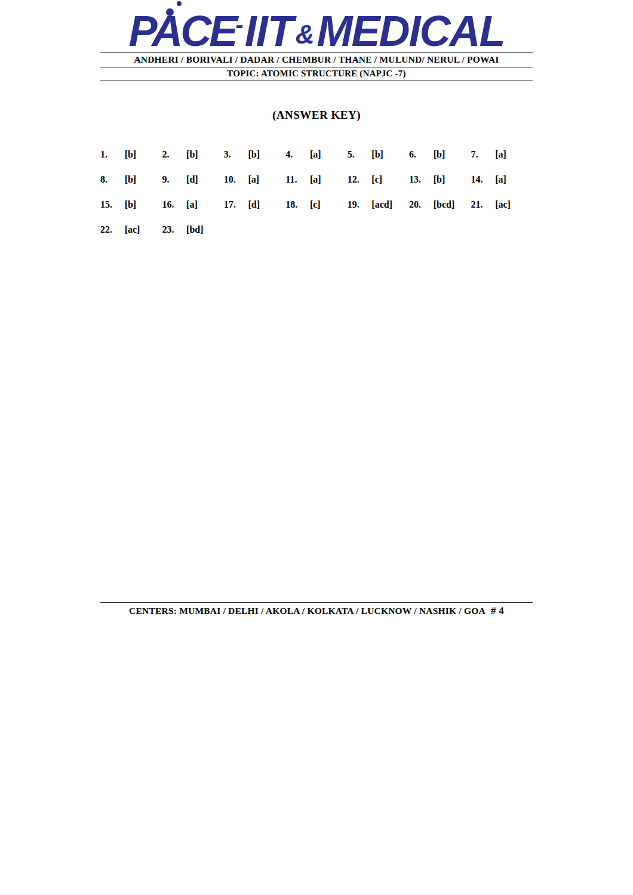PACE-IIT&MEDICAL
ANDHERI / BORIVALI / DADAR / CHEMBUR / THANE / MULUND/ NERUL / POWAI
TOPIC: ATOMIC STRUCTURE (NAPJC -7)
(ANSWER KEY)
| 1. | [b] | 2. | [b] | 3. | [b] | 4. | [a] | 5. | [b] | 6. | [b] | 7. | [a] |
| 8. | [b] | 9. | [d] | 10. | [a] | 11. | [a] | 12. | [c] | 13. | [b] | 14. | [a] |
| 15. | [b] | 16. | [a] | 17. | [d] | 18. | [c] | 19. | [acd] | 20. | [bcd] | 21. | [ac] |
| 22. | [ac] | 23. | [bd] | |
CENTERS: MUMBAI / DELHI / AKOLA / KOLKATA / LUCKNOW / NASHIK / GOA # 4